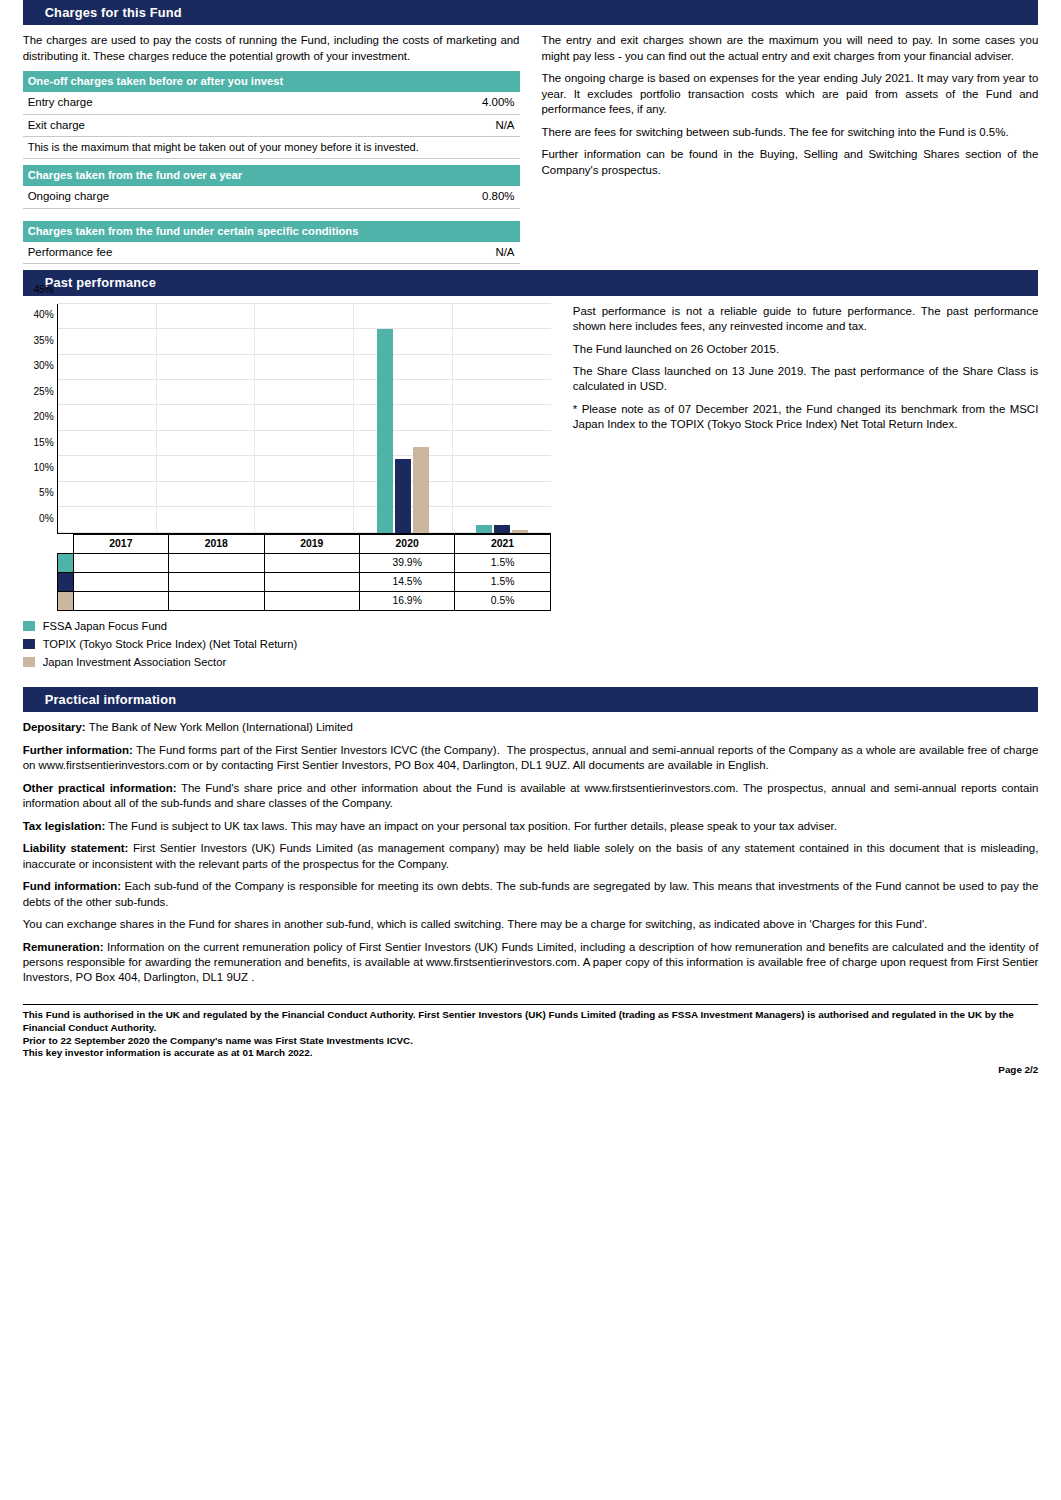Charges for this Fund
The charges are used to pay the costs of running the Fund, including the costs of marketing and distributing it. These charges reduce the potential growth of your investment.
| One-off charges taken before or after you invest |
| --- |
| Entry charge | 4.00% |
| Exit charge | N/A |
| This is the maximum that might be taken out of your money before it is invested. |
| Charges taken from the fund over a year |
| --- |
| Ongoing charge | 0.80% |
| Charges taken from the fund under certain specific conditions |
| --- |
| Performance fee | N/A |
The entry and exit charges shown are the maximum you will need to pay. In some cases you might pay less - you can find out the actual entry and exit charges from your financial adviser.
The ongoing charge is based on expenses for the year ending July 2021. It may vary from year to year. It excludes portfolio transaction costs which are paid from assets of the Fund and performance fees, if any.
There are fees for switching between sub-funds. The fee for switching into the Fund is 0.5%.
Further information can be found in the Buying, Selling and Switching Shares section of the Company's prospectus.
Past performance
0%
5%
10%
15%
20%
25%
30%
35%
40%
45%
| | 2017 | 2018 | 2019 | 2020 | 2021 |
| | | | | 39.9% | 1.5% |
| | | | | 14.5% | 1.5% |
| | | | | 16.9% | 0.5% |
FSSA Japan Focus Fund
TOPIX (Tokyo Stock Price Index) (Net Total Return)
Japan Investment Association Sector
Past performance is not a reliable guide to future performance. The past performance shown here includes fees, any reinvested income and tax.
The Fund launched on 26 October 2015.
The Share Class launched on 13 June 2019. The past performance of the Share Class is calculated in USD.
* Please note as of 07 December 2021, the Fund changed its benchmark from the MSCI Japan Index to the TOPIX (Tokyo Stock Price Index) Net Total Return Index.
Practical information
Depositary: The Bank of New York Mellon (International) Limited
Further information: The Fund forms part of the First Sentier Investors ICVC (the Company). The prospectus, annual and semi-annual reports of the Company as a whole are available free of charge on www.firstsentierinvestors.com or by contacting First Sentier Investors, PO Box 404, Darlington, DL1 9UZ. All documents are available in English.
Other practical information: The Fund's share price and other information about the Fund is available at www.firstsentierinvestors.com. The prospectus, annual and semi-annual reports contain information about all of the sub-funds and share classes of the Company.
Tax legislation: The Fund is subject to UK tax laws. This may have an impact on your personal tax position. For further details, please speak to your tax adviser.
Liability statement: First Sentier Investors (UK) Funds Limited (as management company) may be held liable solely on the basis of any statement contained in this document that is misleading, inaccurate or inconsistent with the relevant parts of the prospectus for the Company.
Fund information: Each sub-fund of the Company is responsible for meeting its own debts. The sub-funds are segregated by law. This means that investments of the Fund cannot be used to pay the debts of the other sub-funds.
You can exchange shares in the Fund for shares in another sub-fund, which is called switching. There may be a charge for switching, as indicated above in 'Charges for this Fund'.
Remuneration: Information on the current remuneration policy of First Sentier Investors (UK) Funds Limited, including a description of how remuneration and benefits are calculated and the identity of persons responsible for awarding the remuneration and benefits, is available at www.firstsentierinvestors.com. A paper copy of this information is available free of charge upon request from First Sentier Investors, PO Box 404, Darlington, DL1 9UZ .
This Fund is authorised in the UK and regulated by the Financial Conduct Authority. First Sentier Investors (UK) Funds Limited (trading as FSSA Investment Managers) is authorised and regulated in the UK by the Financial Conduct Authority.
Prior to 22 September 2020 the Company's name was First State Investments ICVC.
This key investor information is accurate as at 01 March 2022.
Page 2/2